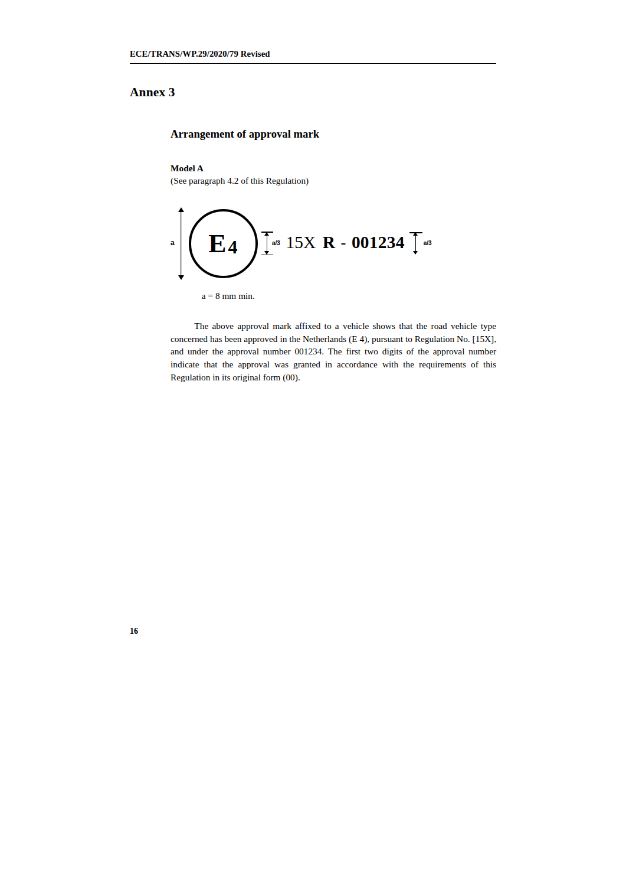ECE/TRANS/WP.29/2020/79 Revised
Annex 3
Arrangement of approval mark
Model A
(See paragraph 4.2 of this Regulation)
a E4 a/3 15X R - 001234 a/3
a = 8 mm min.
The above approval mark affixed to a vehicle shows that the road vehicle type concerned has been approved in the Netherlands (E 4), pursuant to Regulation No. [15X], and under the approval number 001234. The first two digits of the approval number indicate that the approval was granted in accordance with the requirements of this Regulation in its original form (00).
16